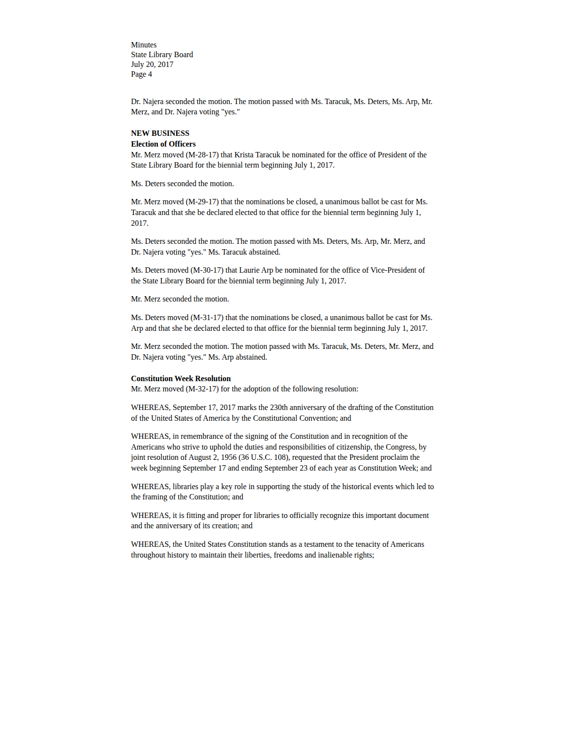Minutes
State Library Board
July 20, 2017
Page 4
Dr. Najera seconded the motion. The motion passed with Ms. Taracuk, Ms. Deters, Ms. Arp, Mr. Merz, and Dr. Najera voting "yes."
NEW BUSINESS
Election of Officers
Mr. Merz moved (M-28-17) that Krista Taracuk be nominated for the office of President of the State Library Board for the biennial term beginning July 1, 2017.
Ms. Deters seconded the motion.
Mr. Merz moved (M-29-17) that the nominations be closed, a unanimous ballot be cast for Ms. Taracuk and that she be declared elected to that office for the biennial term beginning July 1, 2017.
Ms. Deters seconded the motion. The motion passed with Ms. Deters, Ms. Arp, Mr. Merz, and Dr. Najera voting "yes." Ms. Taracuk abstained.
Ms. Deters moved (M-30-17) that Laurie Arp be nominated for the office of Vice-President of the State Library Board for the biennial term beginning July 1, 2017.
Mr. Merz seconded the motion.
Ms. Deters moved (M-31-17) that the nominations be closed, a unanimous ballot be cast for Ms. Arp and that she be declared elected to that office for the biennial term beginning July 1, 2017.
Mr. Merz seconded the motion. The motion passed with Ms. Taracuk, Ms. Deters, Mr. Merz, and Dr. Najera voting "yes." Ms. Arp abstained.
Constitution Week Resolution
Mr. Merz moved (M-32-17) for the adoption of the following resolution:
WHEREAS, September 17, 2017 marks the 230th anniversary of the drafting of the Constitution of the United States of America by the Constitutional Convention; and
WHEREAS, in remembrance of the signing of the Constitution and in recognition of the Americans who strive to uphold the duties and responsibilities of citizenship, the Congress, by joint resolution of August 2, 1956 (36 U.S.C. 108), requested that the President proclaim the week beginning September 17 and ending September 23 of each year as Constitution Week; and
WHEREAS, libraries play a key role in supporting the study of the historical events which led to the framing of the Constitution; and
WHEREAS, it is fitting and proper for libraries to officially recognize this important document and the anniversary of its creation; and
WHEREAS, the United States Constitution stands as a testament to the tenacity of Americans throughout history to maintain their liberties, freedoms and inalienable rights;